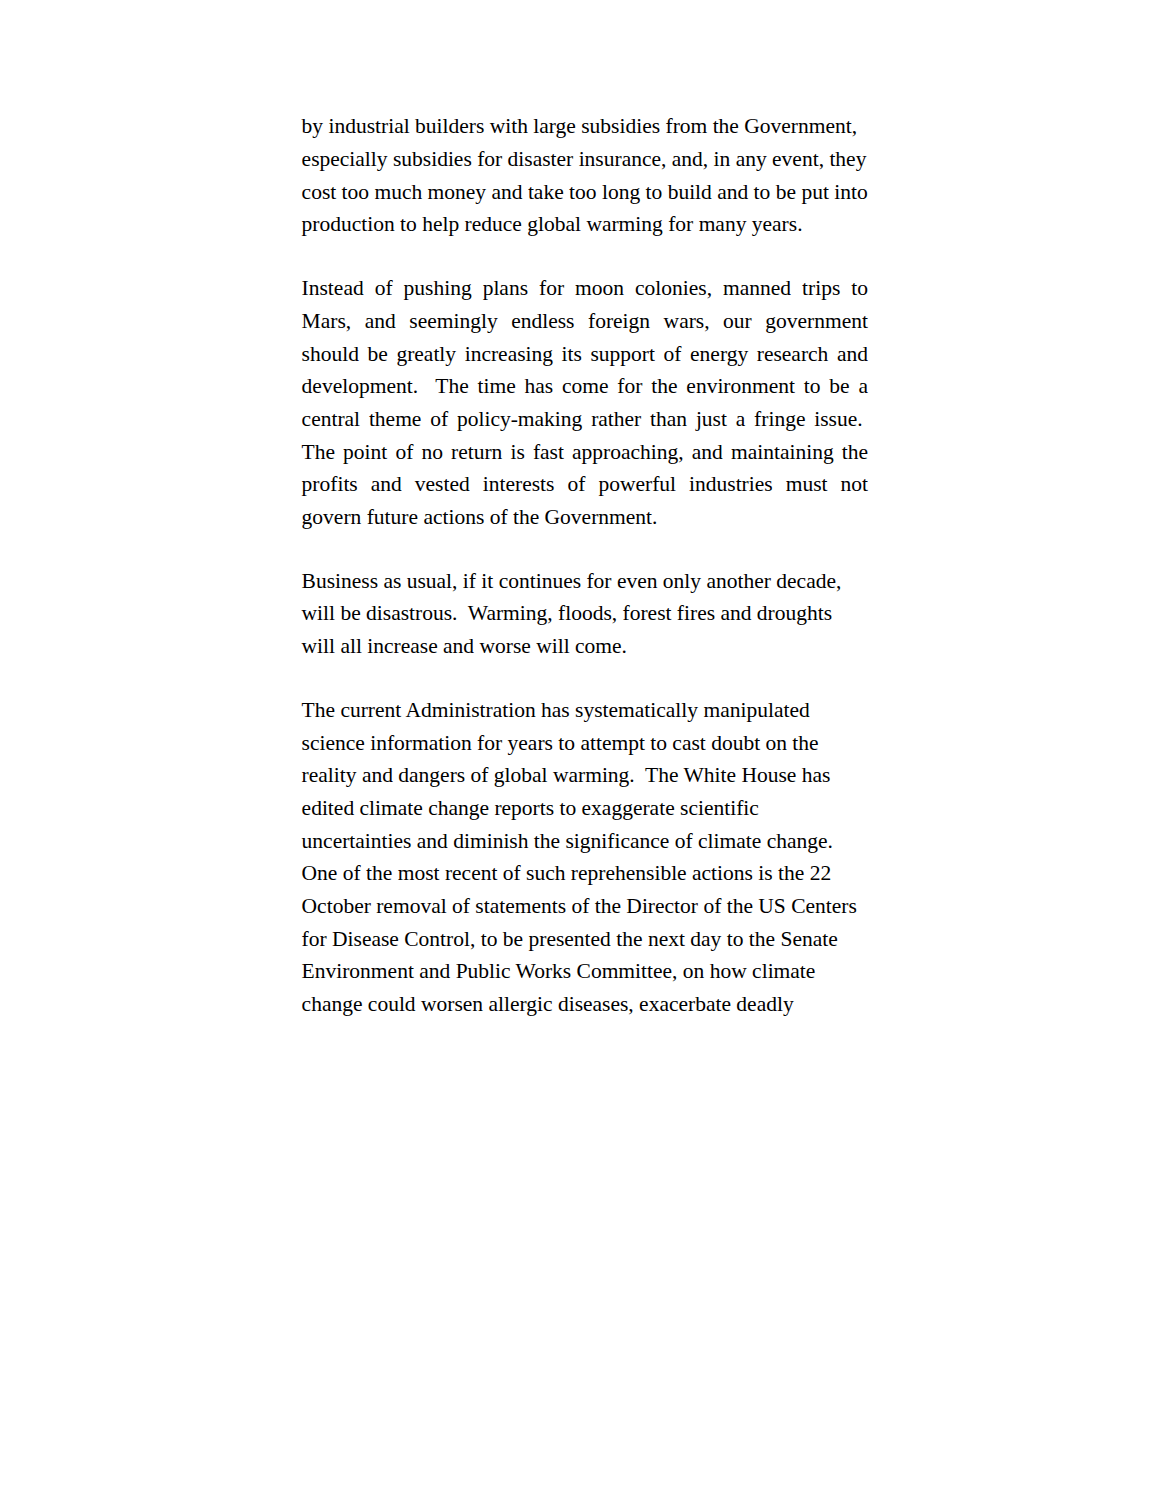by industrial builders with large subsidies from the Government, especially subsidies for disaster insurance, and, in any event, they cost too much money and take too long to build and to be put into production to help reduce global warming for many years.
Instead of pushing plans for moon colonies, manned trips to Mars, and seemingly endless foreign wars, our government should be greatly increasing its support of energy research and development. The time has come for the environment to be a central theme of policy-making rather than just a fringe issue. The point of no return is fast approaching, and maintaining the profits and vested interests of powerful industries must not govern future actions of the Government.
Business as usual, if it continues for even only another decade, will be disastrous. Warming, floods, forest fires and droughts will all increase and worse will come.
The current Administration has systematically manipulated science information for years to attempt to cast doubt on the reality and dangers of global warming. The White House has edited climate change reports to exaggerate scientific uncertainties and diminish the significance of climate change. One of the most recent of such reprehensible actions is the 22 October removal of statements of the Director of the US Centers for Disease Control, to be presented the next day to the Senate Environment and Public Works Committee, on how climate change could worsen allergic diseases, exacerbate deadly